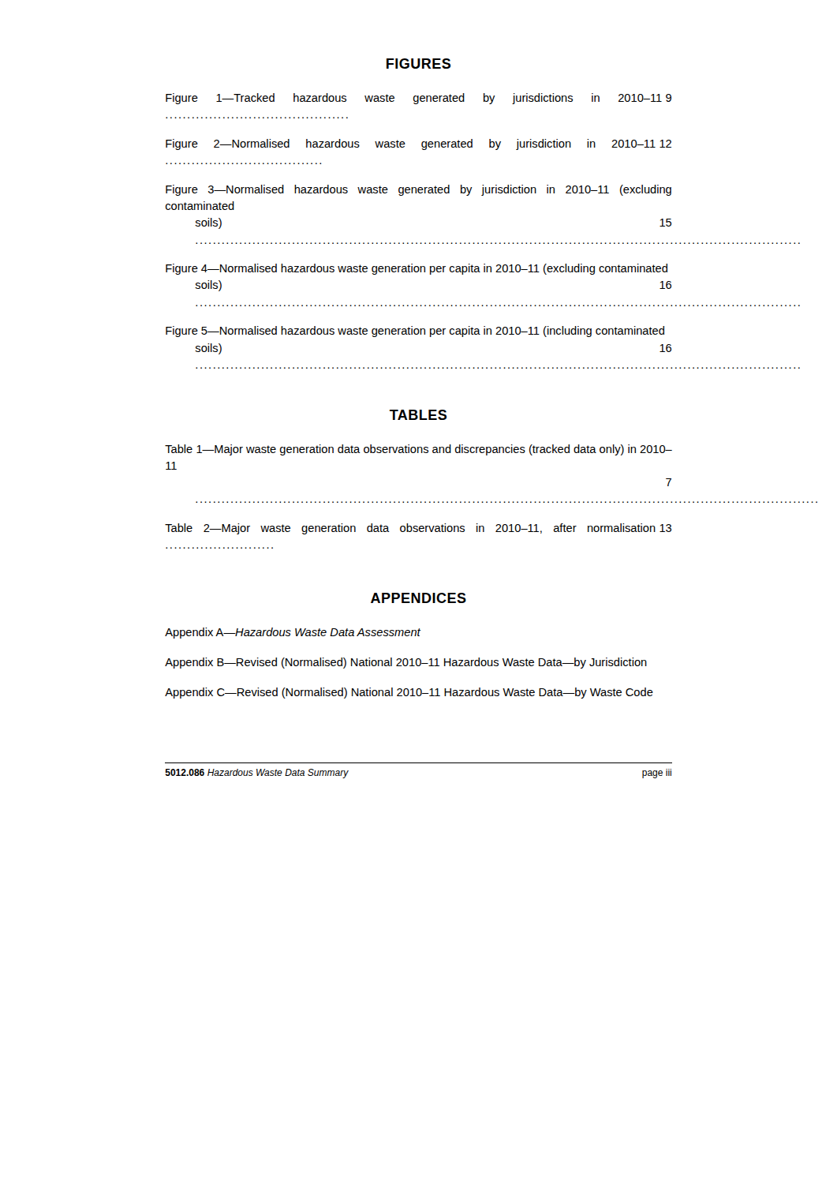FIGURES
9 Figure 1—Tracked hazardous waste generated by jurisdictions in 2010–11 ..........................................
12 Figure 2—Normalised hazardous waste generated by jurisdiction in 2010–11 ....................................
Figure 3—Normalised hazardous waste generated by jurisdiction in 2010–11 (excluding contaminated 15 soils) ..........................................................................................................................................
Figure 4—Normalised hazardous waste generation per capita in 2010–11 (excluding contaminated 16 soils) ..........................................................................................................................................
Figure 5—Normalised hazardous waste generation per capita in 2010–11 (including contaminated 16 soils) ..........................................................................................................................................
TABLES
Table 1—Major waste generation data observations and discrepancies (tracked data only) in 2010–11 7 ..............................................................................................................................................
13 Table 2—Major waste generation data observations in 2010–11, after normalisation .........................
APPENDICES
Appendix A—Hazardous Waste Data Assessment
Appendix B—Revised (Normalised) National 2010–11 Hazardous Waste Data—by Jurisdiction
Appendix C—Revised (Normalised) National 2010–11 Hazardous Waste Data—by Waste Code
5012.086 Hazardous Waste Data Summary page iii